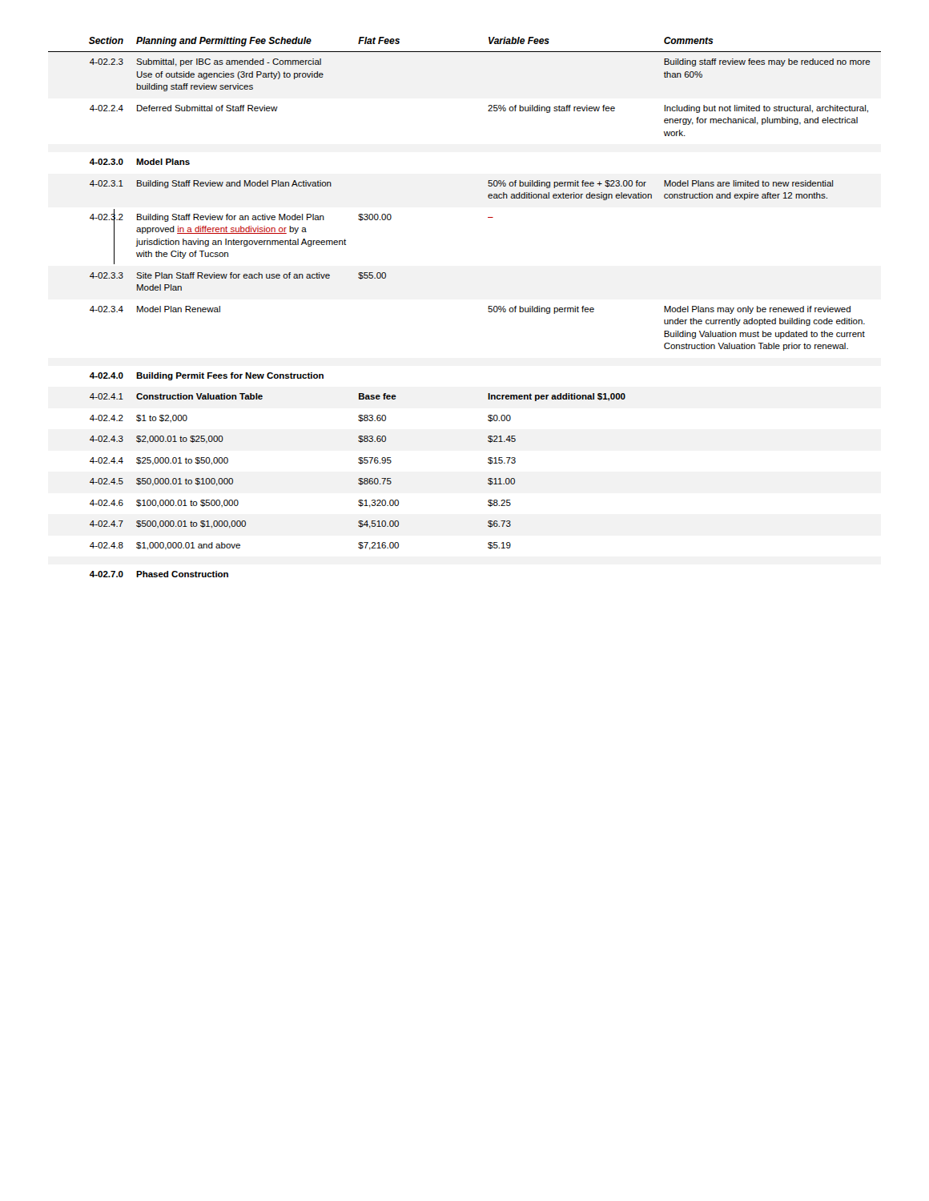| Section | Planning and Permitting Fee Schedule | Flat Fees | Variable Fees | Comments |
| --- | --- | --- | --- | --- |
| 4-02.2.3 | Submittal, per IBC as amended - Commercial Use of outside agencies (3rd Party) to provide building staff review services | | | Building staff review fees may be reduced no more than 60% |
| 4-02.2.4 | Deferred Submittal of Staff Review | | 25% of building staff review fee | Including but not limited to structural, architectural, energy, for mechanical, plumbing, and electrical work. |
| 4-02.3.0 | Model Plans | | | |
| 4-02.3.1 | Building Staff Review and Model Plan Activation | | 50% of building permit fee + $23.00 for each additional exterior design elevation | Model Plans are limited to new residential construction and expire after 12 months. |
| 4-02.3.2 | Building Staff Review for an active Model Plan approved in a different subdivision or by a jurisdiction having an Intergovernmental Agreement with the City of Tucson | $300.00 | | |
| 4-02.3.3 | Site Plan Staff Review for each use of an active Model Plan | $55.00 | | |
| 4-02.3.4 | Model Plan Renewal | | 50% of building permit fee | Model Plans may only be renewed if reviewed under the currently adopted building code edition. Building Valuation must be updated to the current Construction Valuation Table prior to renewal. |
| 4-02.4.0 | Building Permit Fees for New Construction | | | |
| 4-02.4.1 | Construction Valuation Table | Base fee | Increment per additional $1,000 | |
| 4-02.4.2 | $1 to $2,000 | $83.60 | $0.00 | |
| 4-02.4.3 | $2,000.01 to $25,000 | $83.60 | $21.45 | |
| 4-02.4.4 | $25,000.01 to $50,000 | $576.95 | $15.73 | |
| 4-02.4.5 | $50,000.01 to $100,000 | $860.75 | $11.00 | |
| 4-02.4.6 | $100,000.01 to $500,000 | $1,320.00 | $8.25 | |
| 4-02.4.7 | $500,000.01 to $1,000,000 | $4,510.00 | $6.73 | |
| 4-02.4.8 | $1,000,000.01 and above | $7,216.00 | $5.19 | |
| 4-02.7.0 | Phased Construction | | | |